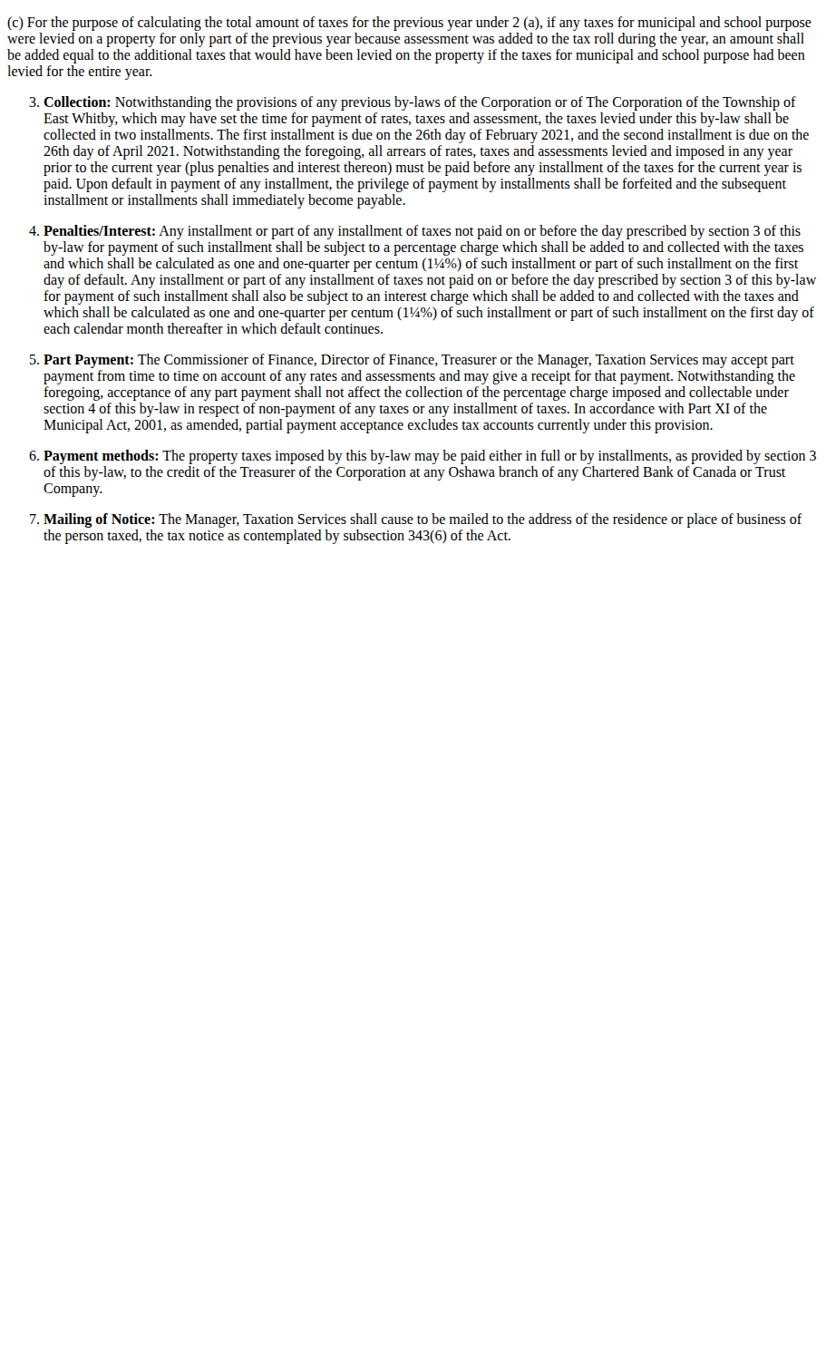(c) For the purpose of calculating the total amount of taxes for the previous year under 2 (a), if any taxes for municipal and school purpose were levied on a property for only part of the previous year because assessment was added to the tax roll during the year, an amount shall be added equal to the additional taxes that would have been levied on the property if the taxes for municipal and school purpose had been levied for the entire year.
Collection: Notwithstanding the provisions of any previous by-laws of the Corporation or of The Corporation of the Township of East Whitby, which may have set the time for payment of rates, taxes and assessment, the taxes levied under this by-law shall be collected in two installments. The first installment is due on the 26th day of February 2021, and the second installment is due on the 26th day of April 2021. Notwithstanding the foregoing, all arrears of rates, taxes and assessments levied and imposed in any year prior to the current year (plus penalties and interest thereon) must be paid before any installment of the taxes for the current year is paid. Upon default in payment of any installment, the privilege of payment by installments shall be forfeited and the subsequent installment or installments shall immediately become payable.
Penalties/Interest: Any installment or part of any installment of taxes not paid on or before the day prescribed by section 3 of this by-law for payment of such installment shall be subject to a percentage charge which shall be added to and collected with the taxes and which shall be calculated as one and one-quarter per centum (1¼%) of such installment or part of such installment on the first day of default. Any installment or part of any installment of taxes not paid on or before the day prescribed by section 3 of this by-law for payment of such installment shall also be subject to an interest charge which shall be added to and collected with the taxes and which shall be calculated as one and one-quarter per centum (1¼%) of such installment or part of such installment on the first day of each calendar month thereafter in which default continues.
Part Payment: The Commissioner of Finance, Director of Finance, Treasurer or the Manager, Taxation Services may accept part payment from time to time on account of any rates and assessments and may give a receipt for that payment. Notwithstanding the foregoing, acceptance of any part payment shall not affect the collection of the percentage charge imposed and collectable under section 4 of this by-law in respect of non-payment of any taxes or any installment of taxes. In accordance with Part XI of the Municipal Act, 2001, as amended, partial payment acceptance excludes tax accounts currently under this provision.
Payment methods: The property taxes imposed by this by-law may be paid either in full or by installments, as provided by section 3 of this by-law, to the credit of the Treasurer of the Corporation at any Oshawa branch of any Chartered Bank of Canada or Trust Company.
Mailing of Notice: The Manager, Taxation Services shall cause to be mailed to the address of the residence or place of business of the person taxed, the tax notice as contemplated by subsection 343(6) of the Act.